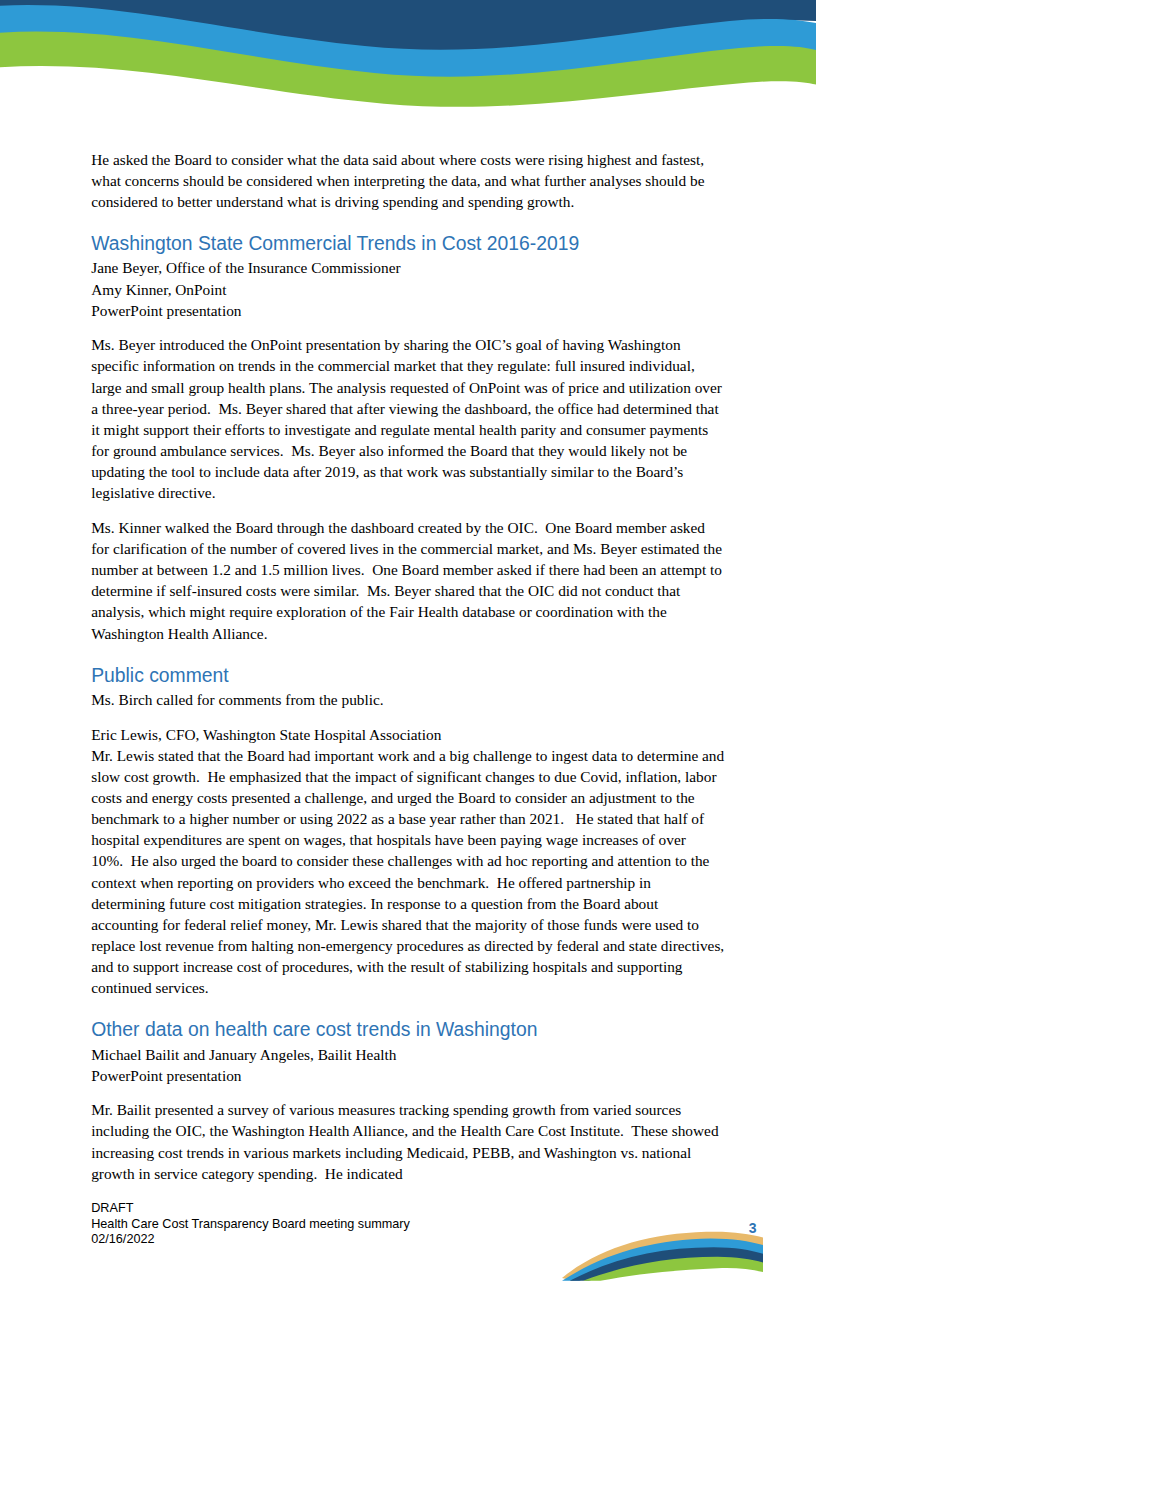He asked the Board to consider what the data said about where costs were rising highest and fastest, what concerns should be considered when interpreting the data, and what further analyses should be considered to better understand what is driving spending and spending growth.
Washington State Commercial Trends in Cost 2016-2019
Jane Beyer, Office of the Insurance Commissioner
Amy Kinner, OnPoint
PowerPoint presentation
Ms. Beyer introduced the OnPoint presentation by sharing the OIC’s goal of having Washington specific information on trends in the commercial market that they regulate: full insured individual, large and small group health plans. The analysis requested of OnPoint was of price and utilization over a three-year period. Ms. Beyer shared that after viewing the dashboard, the office had determined that it might support their efforts to investigate and regulate mental health parity and consumer payments for ground ambulance services. Ms. Beyer also informed the Board that they would likely not be updating the tool to include data after 2019, as that work was substantially similar to the Board’s legislative directive.
Ms. Kinner walked the Board through the dashboard created by the OIC. One Board member asked for clarification of the number of covered lives in the commercial market, and Ms. Beyer estimated the number at between 1.2 and 1.5 million lives. One Board member asked if there had been an attempt to determine if self-insured costs were similar. Ms. Beyer shared that the OIC did not conduct that analysis, which might require exploration of the Fair Health database or coordination with the Washington Health Alliance.
Public comment
Ms. Birch called for comments from the public.
Eric Lewis, CFO, Washington State Hospital Association
Mr. Lewis stated that the Board had important work and a big challenge to ingest data to determine and slow cost growth. He emphasized that the impact of significant changes to due Covid, inflation, labor costs and energy costs presented a challenge, and urged the Board to consider an adjustment to the benchmark to a higher number or using 2022 as a base year rather than 2021. He stated that half of hospital expenditures are spent on wages, that hospitals have been paying wage increases of over 10%. He also urged the board to consider these challenges with ad hoc reporting and attention to the context when reporting on providers who exceed the benchmark. He offered partnership in determining future cost mitigation strategies. In response to a question from the Board about accounting for federal relief money, Mr. Lewis shared that the majority of those funds were used to replace lost revenue from halting non-emergency procedures as directed by federal and state directives, and to support increase cost of procedures, with the result of stabilizing hospitals and supporting continued services.
Other data on health care cost trends in Washington
Michael Bailit and January Angeles, Bailit Health
PowerPoint presentation
Mr. Bailit presented a survey of various measures tracking spending growth from varied sources including the OIC, the Washington Health Alliance, and the Health Care Cost Institute. These showed increasing cost trends in various markets including Medicaid, PEBB, and Washington vs. national growth in service category spending. He indicated
DRAFT
Health Care Cost Transparency Board meeting summary
02/16/2022
3